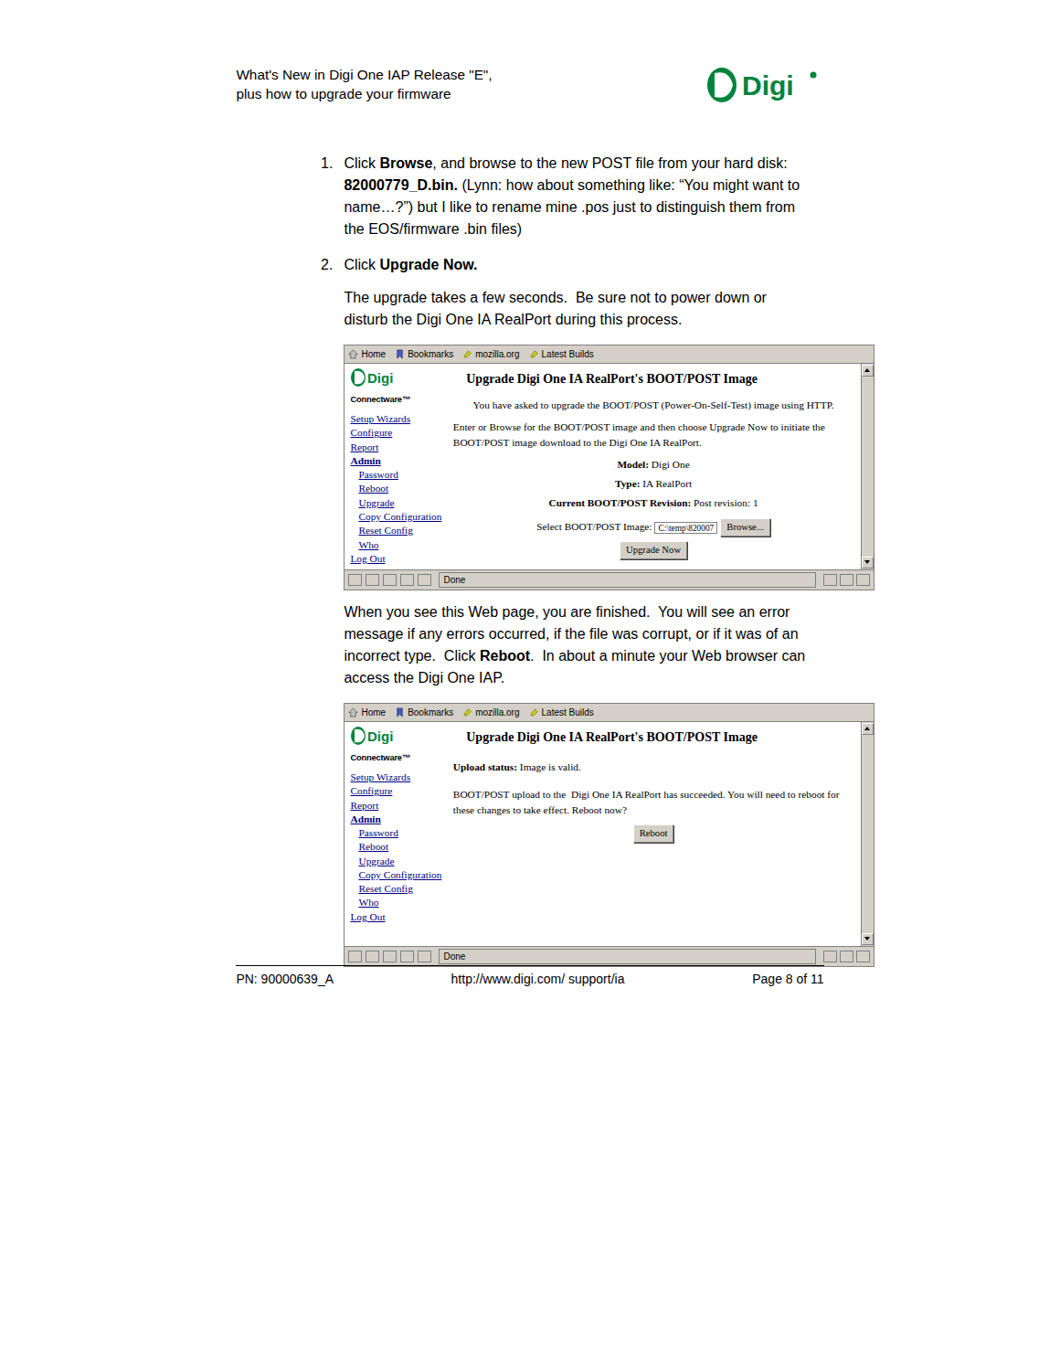What's New in Digi One IAP Release "E",
plus how to upgrade your firmware
Digi
Click Browse, and browse to the new POST file from your hard disk: 82000779_D.bin. (Lynn: how about something like: “You might want to name…?”) but I like to rename mine .pos just to distinguish them from the EOS/firmware .bin files)
Click Upgrade Now.
The upgrade takes a few seconds. Be sure not to power down or disturb the Digi One IA RealPort during this process.
Home Bookmarks mozilla.org Latest Builds
Digi
Connectware™
Setup Wizards Configure Report Admin Password Reboot Upgrade Copy Configuration Reset Config Who Log Out
Upgrade Digi One IA RealPort's BOOT/POST Image
You have asked to upgrade the BOOT/POST (Power-On-Self-Test) image using HTTP.
Enter or Browse for the BOOT/POST image and then choose Upgrade Now to initiate the BOOT/POST image download to the Digi One IA RealPort.
Model: Digi One
Type: IA RealPort
Current BOOT/POST Revision: Post revision: 1
Select BOOT/POST Image: C:\temp\820007 Browse...
Upgrade Now
Done
When you see this Web page, you are finished. You will see an error message if any errors occurred, if the file was corrupt, or if it was of an incorrect type. Click Reboot. In about a minute your Web browser can access the Digi One IAP.
Home Bookmarks mozilla.org Latest Builds
Digi
Connectware™
Setup Wizards Configure Report Admin Password Reboot Upgrade Copy Configuration Reset Config Who Log Out
Upgrade Digi One IA RealPort's BOOT/POST Image
Upload status: Image is valid.
BOOT/POST upload to the Digi One IA RealPort has succeeded. You will need to reboot for these changes to take effect. Reboot now?
Reboot
Done
PN: 90000639_A
http://www.digi.com/ support/ia
Page 8 of 11